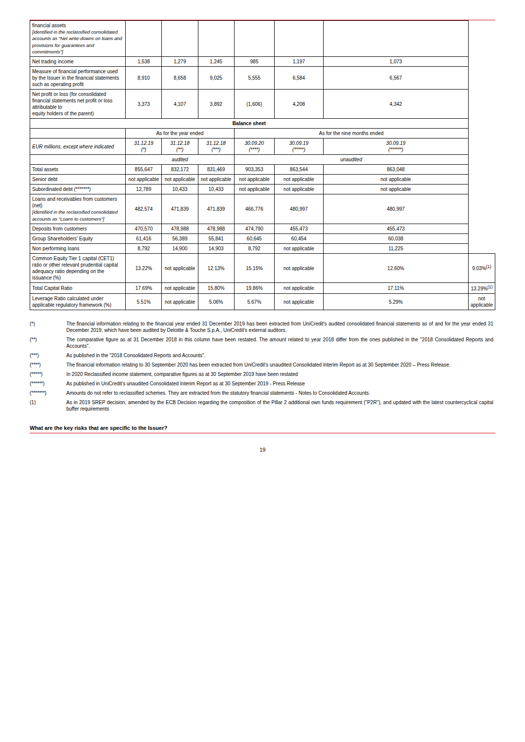| financial assets [identified in the reclassified consolidated accounts as "Net write-downs on loans and provisions for guarantees and commitments"] | | | | | | |
| Net trading income | 1,538 | 1,279 | 1,245 | 985 | 1,197 | 1,073 |
| Measure of financial performance used by the Issuer in the financial statements such as operating profit | 8,910 | 8,658 | 9,025 | 5,555 | 6,584 | 6,567 |
| Net profit or loss (for consolidated financial statements net profit or loss attributable to equity holders of the parent) | 3,373 | 4,107 | 3,892 | (1,606) | 4,208 | 4,342 |
| Balance sheet |
| | As for the year ended | As for the nine months ended |
| EUR millions, except where indicated | 31.12.19 (*) | 31.12.18 (**) | 31.12.18 (***) | 30.09.20 (****) | 30.09.19 (*****) | 30.09.19 (******) |
| | audited | unaudited |
| Total assets | 855,647 | 832,172 | 831,469 | 903,353 | 863,544 | 863,048 |
| Senior debt | not applicable | not applicable | not applicable | not applicable | not applicable | not applicable |
| Subordinated debt (*******) | 12,789 | 10,433 | 10,433 | not applicable | not applicable | not applicable |
| Loans and receivables from customers (net) [identified in the reclassified consolidated accounts as "Loans to customers"] | 482,574 | 471,839 | 471,839 | 466,776 | 480,997 | 480,997 |
| Deposits from customers | 470,570 | 478,988 | 478,988 | 474,790 | 455,473 | 455,473 |
| Group Shareholders' Equity | 61,416 | 56,389 | 55,841 | 60,645 | 60,454 | 60,038 |
| Non performing loans | 8,792 | 14,900 | 14,903 | 8,792 | not applicable | 11,225 |
| Common Equity Tier 1 capital (CET1) ratio or other relevant prudential capital adequacy ratio depending on the issuance (%) | 13.22% | not applicable | 12.13% | 15.15% | not applicable | 12.60% | 9.03% (1) |
| Total Capital Ratio | 17.69% | not applicable | 15.80% | 19.86% | not applicable | 17.11% | 13.29% (1) |
| Leverage Ratio calculated under applicable regulatory framework (%) | 5.51% | not applicable | 5.06% | 5.67% | not applicable | 5.29% | not applicable |
| (*) | The financial information relating to the financial year ended 31 December 2019 has been extracted from UniCredit's audited consolidated financial statements as of and for the year ended 31 December 2019, which have been audited by Deloitte & Touche S.p.A., UniCredit's external auditors. |
| (**) | The comparative figure as at 31 December 2018 in this column have been restated. The amount related to year 2018 differ from the ones published in the "2018 Consolidated Reports and Accounts". |
| (***) | As published in the "2018 Consolidated Reports and Accounts". |
| (****) | The financial information relating to 30 September 2020 has been extracted from UniCredit's unaudited Consolidated Interim Report as at 30 September 2020 – Press Release. |
| (*****) | In 2020 Reclassified income statement, comparative figures as at 30 September 2019 have been restated |
| (******) | As published in UniCredit's unaudited Consolidated Interim Report as at 30 September 2019 - Press Release |
| (*******) | Amounts do not refer to reclassified schemes. They are extracted from the statutory financial statements - Notes to Consolidated Accounts. |
| (1) | As in 2019 SREP decision, amended by the ECB Decision regarding the composition of the Pillar 2 additional own funds requirement ("P2R"), and updated with the latest countercyclical capital buffer requirements |
What are the key risks that are specific to the Issuer?
19